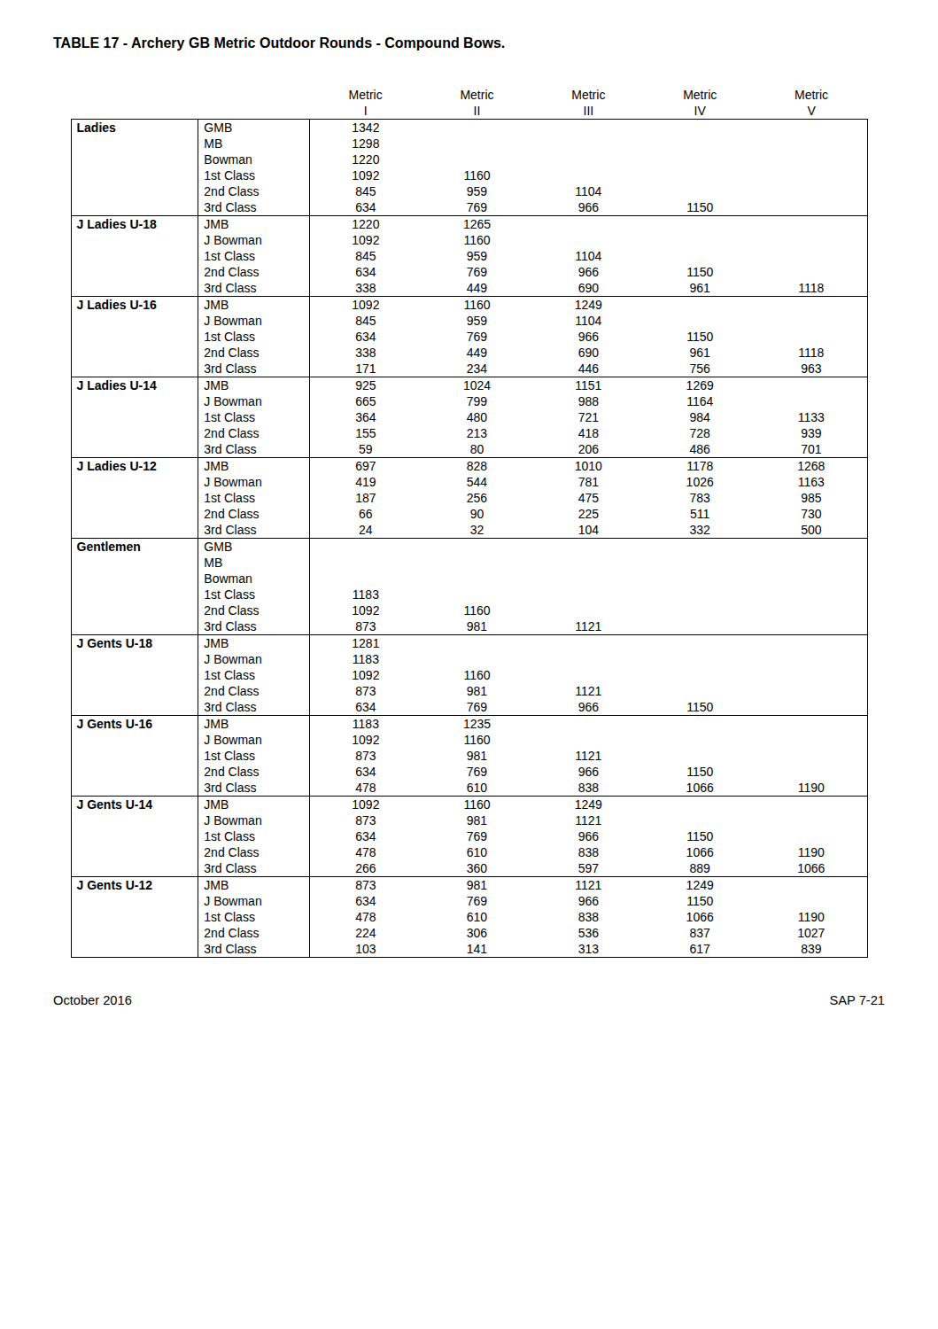TABLE 17 - Archery GB Metric Outdoor Rounds - Compound Bows.
| | | Metric | Metric | Metric | Metric | Metric |
| | | I | II | III | IV | V |
| Ladies | GMB | 1342 | | | | |
| | MB | 1298 | | | | |
| | Bowman | 1220 | | | | |
| | 1st Class | 1092 | 1160 | | | |
| | 2nd Class | 845 | 959 | 1104 | | |
| | 3rd Class | 634 | 769 | 966 | 1150 | |
| J Ladies U-18 | JMB | 1220 | 1265 | | | |
| | J Bowman | 1092 | 1160 | | | |
| | 1st Class | 845 | 959 | 1104 | | |
| | 2nd Class | 634 | 769 | 966 | 1150 | |
| | 3rd Class | 338 | 449 | 690 | 961 | 1118 |
| J Ladies U-16 | JMB | 1092 | 1160 | 1249 | | |
| | J Bowman | 845 | 959 | 1104 | | |
| | 1st Class | 634 | 769 | 966 | 1150 | |
| | 2nd Class | 338 | 449 | 690 | 961 | 1118 |
| | 3rd Class | 171 | 234 | 446 | 756 | 963 |
| J Ladies U-14 | JMB | 925 | 1024 | 1151 | 1269 | |
| | J Bowman | 665 | 799 | 988 | 1164 | |
| | 1st Class | 364 | 480 | 721 | 984 | 1133 |
| | 2nd Class | 155 | 213 | 418 | 728 | 939 |
| | 3rd Class | 59 | 80 | 206 | 486 | 701 |
| J Ladies U-12 | JMB | 697 | 828 | 1010 | 1178 | 1268 |
| | J Bowman | 419 | 544 | 781 | 1026 | 1163 |
| | 1st Class | 187 | 256 | 475 | 783 | 985 |
| | 2nd Class | 66 | 90 | 225 | 511 | 730 |
| | 3rd Class | 24 | 32 | 104 | 332 | 500 |
| Gentlemen | GMB | | | | | |
| | MB | | | | | |
| | Bowman | | | | | |
| | 1st Class | 1183 | | | | |
| | 2nd Class | 1092 | 1160 | | | |
| | 3rd Class | 873 | 981 | 1121 | | |
| J Gents U-18 | JMB | 1281 | | | | |
| | J Bowman | 1183 | | | | |
| | 1st Class | 1092 | 1160 | | | |
| | 2nd Class | 873 | 981 | 1121 | | |
| | 3rd Class | 634 | 769 | 966 | 1150 | |
| J Gents U-16 | JMB | 1183 | 1235 | | | |
| | J Bowman | 1092 | 1160 | | | |
| | 1st Class | 873 | 981 | 1121 | | |
| | 2nd Class | 634 | 769 | 966 | 1150 | |
| | 3rd Class | 478 | 610 | 838 | 1066 | 1190 |
| J Gents U-14 | JMB | 1092 | 1160 | 1249 | | |
| | J Bowman | 873 | 981 | 1121 | | |
| | 1st Class | 634 | 769 | 966 | 1150 | |
| | 2nd Class | 478 | 610 | 838 | 1066 | 1190 |
| | 3rd Class | 266 | 360 | 597 | 889 | 1066 |
| J Gents U-12 | JMB | 873 | 981 | 1121 | 1249 | |
| | J Bowman | 634 | 769 | 966 | 1150 | |
| | 1st Class | 478 | 610 | 838 | 1066 | 1190 |
| | 2nd Class | 224 | 306 | 536 | 837 | 1027 |
| | 3rd Class | 103 | 141 | 313 | 617 | 839 |
October 2016 SAP 7-21